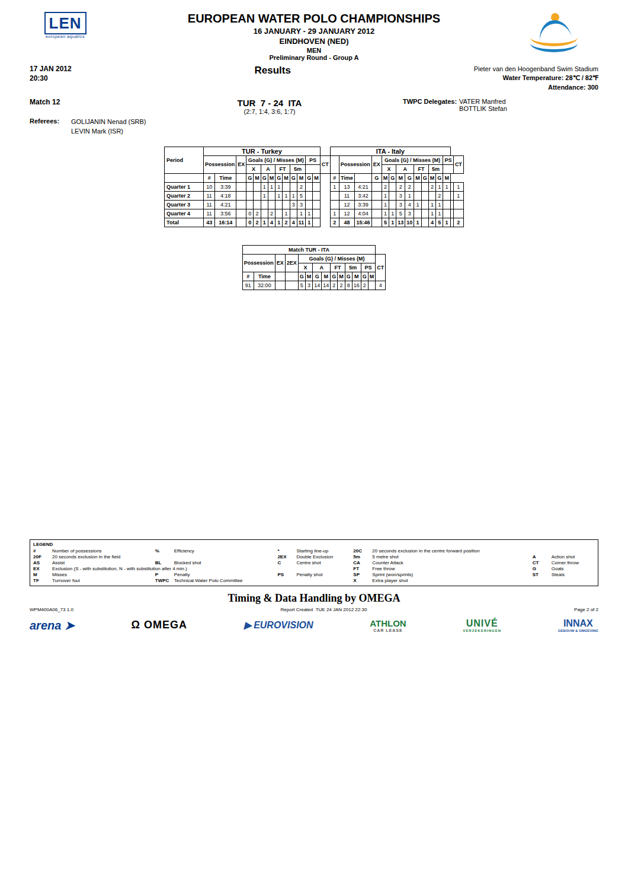LEN
european aquatics
EUROPEAN WATER POLO CHAMPIONSHIPS
16 JANUARY - 29 JANUARY 2012
EINDHOVEN (NED)
MEN
Preliminary Round - Group A
17 JAN 2012
20:30
Results
Pieter van den Hoogenband Swim Stadium
Water Temperature: 28℃ / 82℉
Attendance: 300
Match 12
TUR 7 - 24 ITA
(2:7, 1:4, 3:6, 1:7)
| TWPC Delegates: | VATER Manfred |
| | BOTTLIK Stefan |
Referees:
GOLIJANIN Nenad (SRB)
LEVIN Mark (ISR)
| Period | TUR - Turkey | | ITA - Italy |
| --- | --- | --- | --- |
| Possession | EX | Goals (G) / Misses (M) | PS | CT | | Possession | EX | Goals (G) / Misses (M) | PS | CT |
| X | A | FT | 5m | | | X | A | FT | 5m | |
| | # | Time | | G | M | G | M | G | M | G | M | G | M | | # | Time | | G | M | G | M | G | M | G | M | G | M |
| Quarter 1 | 10 | 3:39 | | | | 1 | 1 | 1 | | | 2 | | | | 1 | 13 | 4:21 | | 2 | | 2 | 2 | | | 2 | 1 | 1 | | 1 |
| Quarter 2 | 11 | 4:18 | | | | 1 | | 1 | 1 | 1 | 5 | | | | | 11 | 3:42 | | 1 | | 3 | 1 | | | | 2 | | | 1 |
| Quarter 3 | 11 | 4:21 | | | | | | | | 3 | 3 | | | | | 12 | 3:39 | | 1 | | 3 | 4 | 1 | | 1 | 1 | | | |
| Quarter 4 | 11 | 3:56 | | 0 | 2 | | 2 | | 1 | | 1 | 1 | | | 1 | 12 | 4:04 | | 1 | 1 | 5 | 3 | | | 1 | 1 | | | |
| Total | 43 | 16:14 | | 0 | 2 | 1 | 4 | 1 | 2 | 4 | 11 | 1 | | | 2 | 48 | 15:46 | | 5 | 1 | 13 | 10 | 1 | | 4 | 5 | 1 | | 2 |
| Match TUR - ITA |
| --- |
| Possession | EX | 2EX | Goals (G) / Misses (M) | CT |
| X | A | FT | 5m | PS |
| # | Time | | | G | M | G | M | G | M | G | M | G | M |
| 91 | 32:00 | | | 5 | 3 | 14 | 14 | 2 | 2 | 8 | 16 | 2 | | 4 |
LEGEND
| # | Number of possessions | % | Efficiency | * | Starting line-up | 20C | 20 seconds exclusion in the centre forward position | | |
| 20F | 20 seconds exclusion in the field | | | 2EX | Double Exclusion | 5m | 5 metre shot | A | Action shot |
| AS | Assist | BL | Blocked shot | C | Centre shot | CA | Counter Attack | CT | Corner throw |
| EX | Exclusion (S - with substitution, N - with substitution after 4 min.) | FT | Free throw | G | Goals |
| M | Misses | P | Penalty | PS | Penalty shot | SP | Sprint (won/sprints) | ST | Steals |
| TF | Turnover foul | TWPC | Technical Water Polo Committee | | | X | Extra player shot | | |
Timing & Data Handling by OMEGA
WPM400A06_73 1.0
Report Created TUE 24 JAN 2012 22:30
Page 2 of 2
arena ➤
Ω OMEGA
▶ EUROVISION
ATHLONCAR LEASE
UNIVÉVERZEKERINGEN
INNAXGEBOUW & OMGEVING